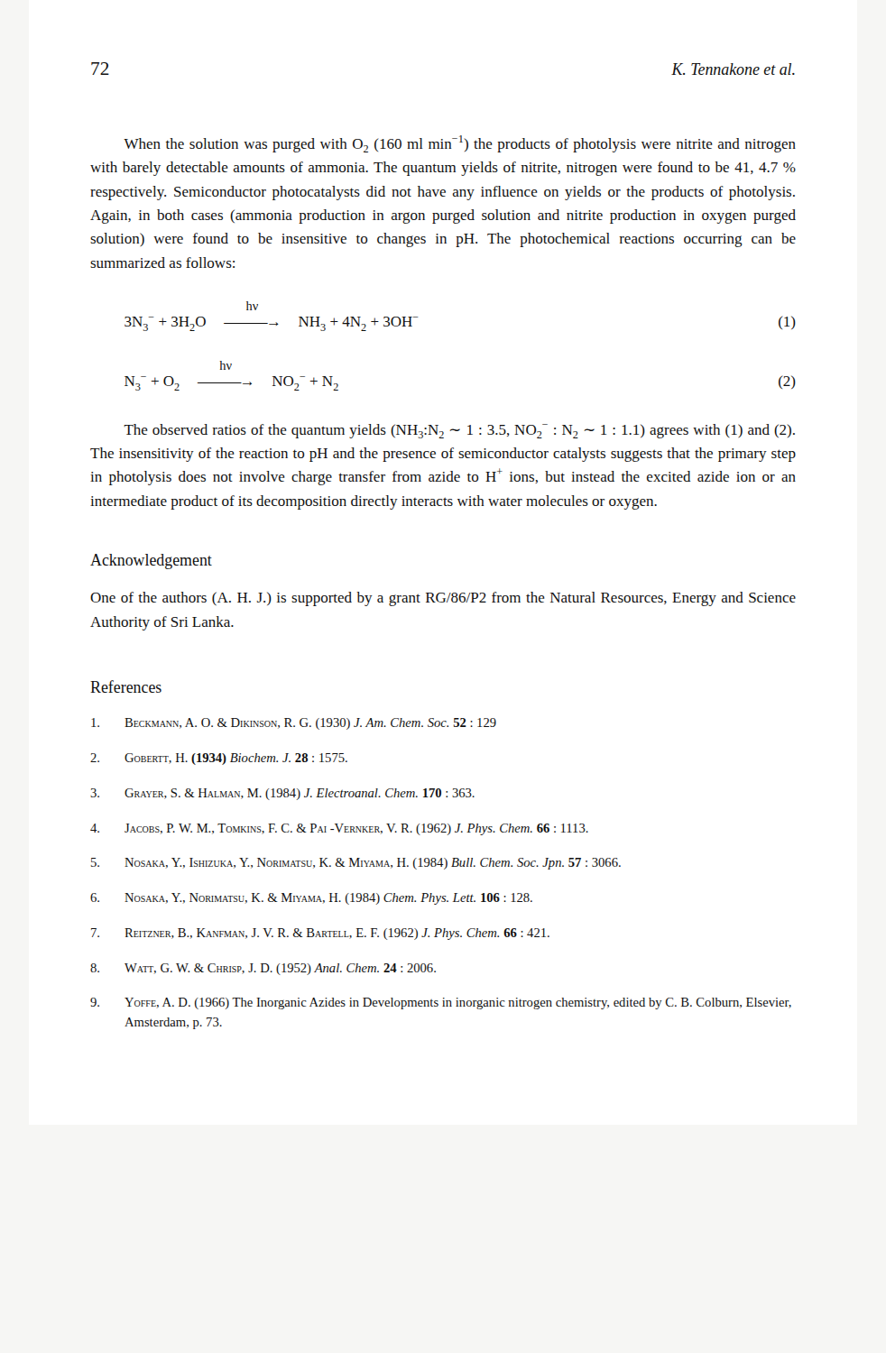72 K. Tennakone et al.
When the solution was purged with O2 (160 ml min−1) the products of photolysis were nitrite and nitrogen with barely detectable amounts of ammonia. The quantum yields of nitrite, nitrogen were found to be 41, 4.7 % respectively. Semiconductor photocatalysts did not have any influence on yields or the products of photolysis. Again, in both cases (ammonia production in argon purged solution and nitrite production in oxygen purged solution) were found to be insensitive to changes in pH. The photochemical reactions occurring can be summarized as follows:
3N3− + 3H2O hν———→ NH3 + 4N2 + 3OH− (1)
N3− + O2 hν———→ NO2− + N2 (2)
The observed ratios of the quantum yields (NH3:N2 ∼ 1 : 3.5, NO2− : N2 ∼ 1 : 1.1) agrees with (1) and (2). The insensitivity of the reaction to pH and the presence of semiconductor catalysts suggests that the primary step in photolysis does not involve charge transfer from azide to H+ ions, but instead the excited azide ion or an intermediate product of its decomposition directly interacts with water molecules or oxygen.
Acknowledgement
One of the authors (A. H. J.) is supported by a grant RG/86/P2 from the Natural Resources, Energy and Science Authority of Sri Lanka.
References
1. Beckmann, A. O. & Dikinson, R. G. (1930) J. Am. Chem. Soc. 52 : 129
2. Gobertt, H. (1934) Biochem. J. 28 : 1575.
3. Grayer, S. & Halman, M. (1984) J. Electroanal. Chem. 170 : 363.
4. Jacobs, P. W. M., Tomkins, F. C. & Pai -Vernker, V. R. (1962) J. Phys. Chem. 66 : 1113.
5. Nosaka, Y., Ishizuka, Y., Norimatsu, K. & Miyama, H. (1984) Bull. Chem. Soc. Jpn. 57 : 3066.
6. Nosaka, Y., Norimatsu, K. & Miyama, H. (1984) Chem. Phys. Lett. 106 : 128.
7. Reitzner, B., Kanfman, J. V. R. & Bartell, E. F. (1962) J. Phys. Chem. 66 : 421.
8. Watt, G. W. & Chrisp, J. D. (1952) Anal. Chem. 24 : 2006.
9. Yoffe, A. D. (1966) The Inorganic Azides in Developments in inorganic nitrogen chemistry, edited by C. B. Colburn, Elsevier, Amsterdam, p. 73.